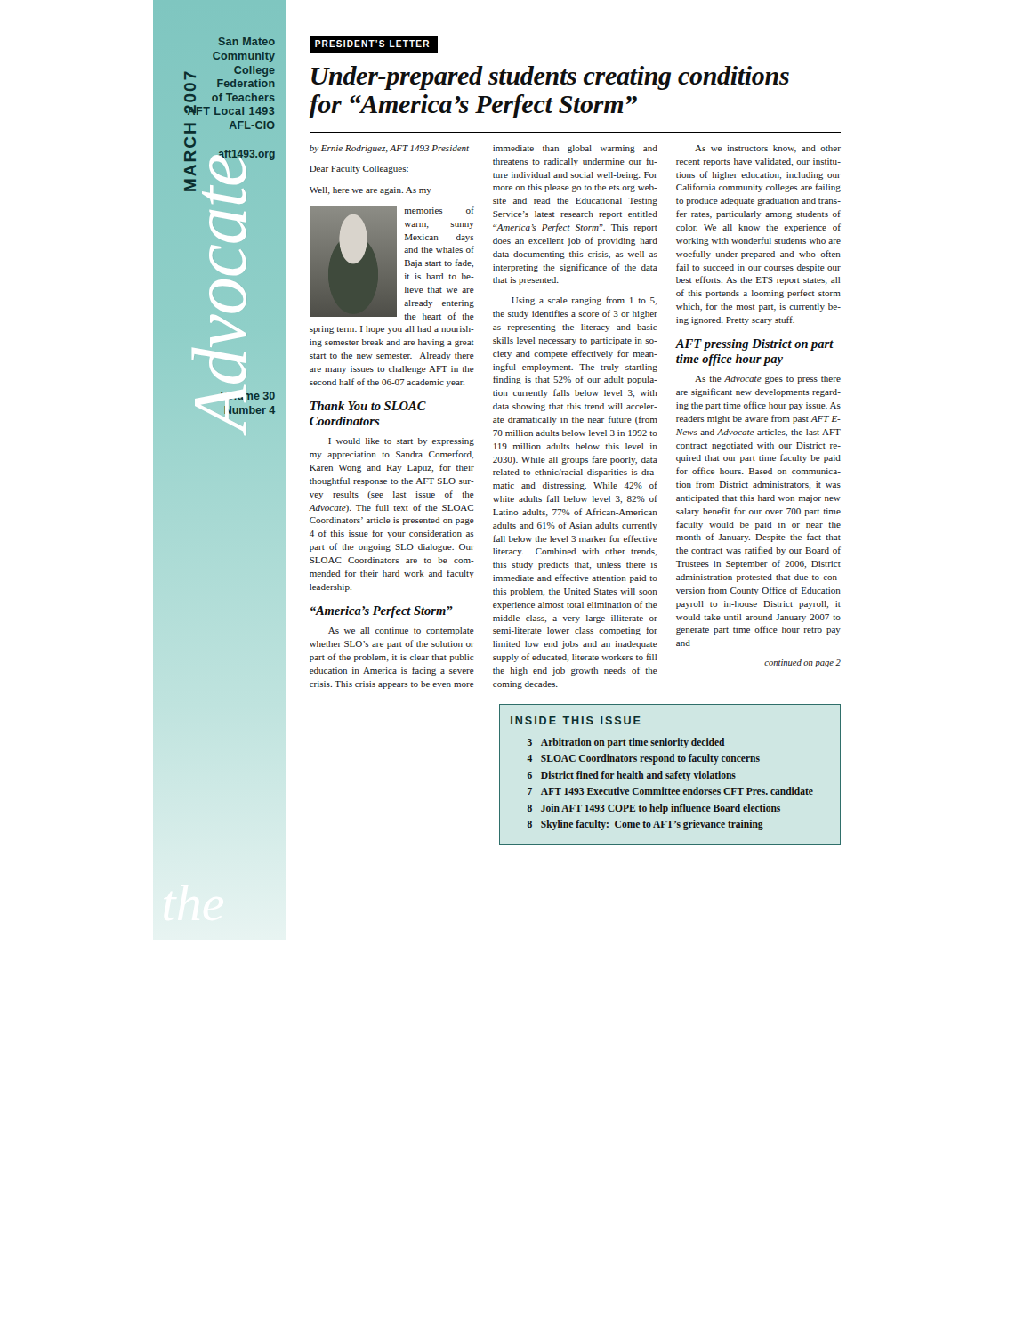San Mateo
Community
College
Federation
of Teachers
AFT Local 1493
AFL-CIO
aft1493.org
MARCH 2007
Volume 30
Number 4
Advocate
the
PRESIDENT’S LETTER
Under-prepared students creating conditions
for “America’s Perfect Storm”
by Ernie Rodriguez, AFT 1493 President
Dear Faculty Colleagues:
Well, here we are again. As my
memories of warm, sunny Mexican days and the whales of Baja start to fade, it is hard to believe that we are already entering the heart of the spring term. I hope you all had a nourishing semester break and are having a great start to the new semester. Already there are many issues to challenge AFT in the second half of the 06-07 academic year.
Thank You to SLOAC Coordinators
I would like to start by expressing my appreciation to Sandra Comerford, Karen Wong and Ray Lapuz, for their thoughtful response to the AFT SLO survey results (see last issue of the Advocate). The full text of the SLOAC Coordinators’ article is presented on page 4 of this issue for your consideration as part of the ongoing SLO dialogue. Our SLOAC Coordinators are to be commended for their hard work and faculty leadership.
“America’s Perfect Storm”
As we all continue to contemplate whether SLO’s are part of the solution or part of the problem, it is clear that public education in America is facing a severe crisis. This crisis appears to be even more immediate than global warming and threatens to radically undermine our future individual and social well-being. For more on this please go to the ets.org website and read the Educational Testing Service’s latest research report entitled “America’s Perfect Storm”. This report does an excellent job of providing hard data documenting this crisis, as well as interpreting the significance of the data that is presented.
Using a scale ranging from 1 to 5, the study identifies a score of 3 or higher as representing the literacy and basic skills level necessary to participate in society and compete effectively for meaningful employment. The truly startling finding is that 52% of our adult population currently falls below level 3, with data showing that this trend will accelerate dramatically in the near future (from 70 million adults below level 3 in 1992 to 119 million adults below this level in 2030). While all groups fare poorly, data related to ethnic/racial disparities is dramatic and distressing. While 42% of white adults fall below level 3, 82% of Latino adults, 77% of African-American adults and 61% of Asian adults currently fall below the level 3 marker for effective literacy. Combined with other trends, this study predicts that, unless there is immediate and effective attention paid to this problem, the United States will soon experience almost total elimination of the middle class, a very large illiterate or semi-literate lower class competing for limited low end jobs and an inadequate supply of educated, literate workers to fill the high end job growth needs of the coming decades.
As we instructors know, and other recent reports have validated, our institutions of higher education, including our California community colleges are failing to produce adequate graduation and transfer rates, particularly among students of color. We all know the experience of working with wonderful students who are woefully under-prepared and who often fail to succeed in our courses despite our best efforts. As the ETS report states, all of this portends a looming perfect storm which, for the most part, is currently being ignored. Pretty scary stuff.
AFT pressing District on part time office hour pay
As the Advocate goes to press there are significant new developments regarding the part time office hour pay issue. As readers might be aware from past AFT E-News and Advocate articles, the last AFT contract negotiated with our District required that our part time faculty be paid for office hours. Based on communication from District administrators, it was anticipated that this hard won major new salary benefit for our over 700 part time faculty would be paid in or near the month of January. Despite the fact that the contract was ratified by our Board of Trustees in September of 2006, District administration protested that due to conversion from County Office of Education payroll to in-house District payroll, it would take until around January 2007 to generate part time office hour retro pay and
continued on page 2
INSIDE THIS ISSUE
| 3 | Arbitration on part time seniority decided |
| 4 | SLOAC Coordinators respond to faculty concerns |
| 6 | District fined for health and safety violations |
| 7 | AFT 1493 Executive Committee endorses CFT Pres. candidate |
| 8 | Join AFT 1493 COPE to help influence Board elections |
| 8 | Skyline faculty: Come to AFT’s grievance training |